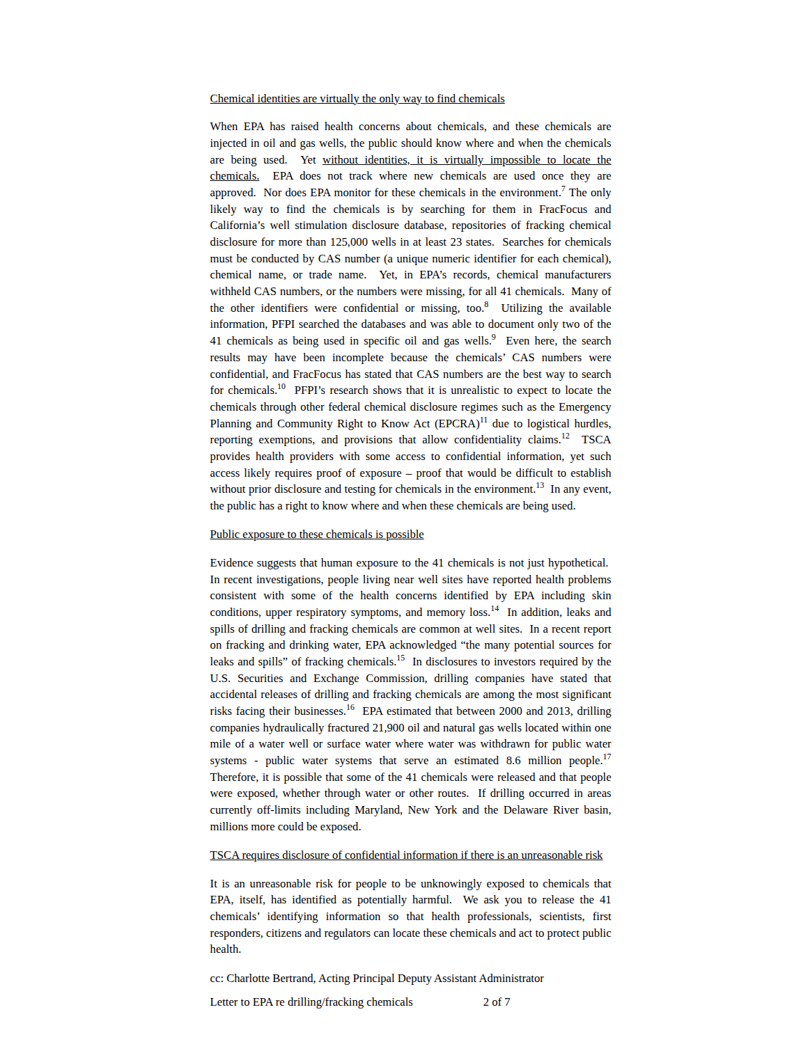Chemical identities are virtually the only way to find chemicals
When EPA has raised health concerns about chemicals, and these chemicals are injected in oil and gas wells, the public should know where and when the chemicals are being used. Yet without identities, it is virtually impossible to locate the chemicals. EPA does not track where new chemicals are used once they are approved. Nor does EPA monitor for these chemicals in the environment.7 The only likely way to find the chemicals is by searching for them in FracFocus and California’s well stimulation disclosure database, repositories of fracking chemical disclosure for more than 125,000 wells in at least 23 states. Searches for chemicals must be conducted by CAS number (a unique numeric identifier for each chemical), chemical name, or trade name. Yet, in EPA’s records, chemical manufacturers withheld CAS numbers, or the numbers were missing, for all 41 chemicals. Many of the other identifiers were confidential or missing, too.8 Utilizing the available information, PFPI searched the databases and was able to document only two of the 41 chemicals as being used in specific oil and gas wells.9 Even here, the search results may have been incomplete because the chemicals’ CAS numbers were confidential, and FracFocus has stated that CAS numbers are the best way to search for chemicals.10 PFPI’s research shows that it is unrealistic to expect to locate the chemicals through other federal chemical disclosure regimes such as the Emergency Planning and Community Right to Know Act (EPCRA)11 due to logistical hurdles, reporting exemptions, and provisions that allow confidentiality claims.12 TSCA provides health providers with some access to confidential information, yet such access likely requires proof of exposure – proof that would be difficult to establish without prior disclosure and testing for chemicals in the environment.13 In any event, the public has a right to know where and when these chemicals are being used.
Public exposure to these chemicals is possible
Evidence suggests that human exposure to the 41 chemicals is not just hypothetical. In recent investigations, people living near well sites have reported health problems consistent with some of the health concerns identified by EPA including skin conditions, upper respiratory symptoms, and memory loss.14 In addition, leaks and spills of drilling and fracking chemicals are common at well sites. In a recent report on fracking and drinking water, EPA acknowledged “the many potential sources for leaks and spills” of fracking chemicals.15 In disclosures to investors required by the U.S. Securities and Exchange Commission, drilling companies have stated that accidental releases of drilling and fracking chemicals are among the most significant risks facing their businesses.16 EPA estimated that between 2000 and 2013, drilling companies hydraulically fractured 21,900 oil and natural gas wells located within one mile of a water well or surface water where water was withdrawn for public water systems - public water systems that serve an estimated 8.6 million people.17 Therefore, it is possible that some of the 41 chemicals were released and that people were exposed, whether through water or other routes. If drilling occurred in areas currently off-limits including Maryland, New York and the Delaware River basin, millions more could be exposed.
TSCA requires disclosure of confidential information if there is an unreasonable risk
It is an unreasonable risk for people to be unknowingly exposed to chemicals that EPA, itself, has identified as potentially harmful. We ask you to release the 41 chemicals’ identifying information so that health professionals, scientists, first responders, citizens and regulators can locate these chemicals and act to protect public health.
cc: Charlotte Bertrand, Acting Principal Deputy Assistant Administrator
Letter to EPA re drilling/fracking chemicals 2 of 7